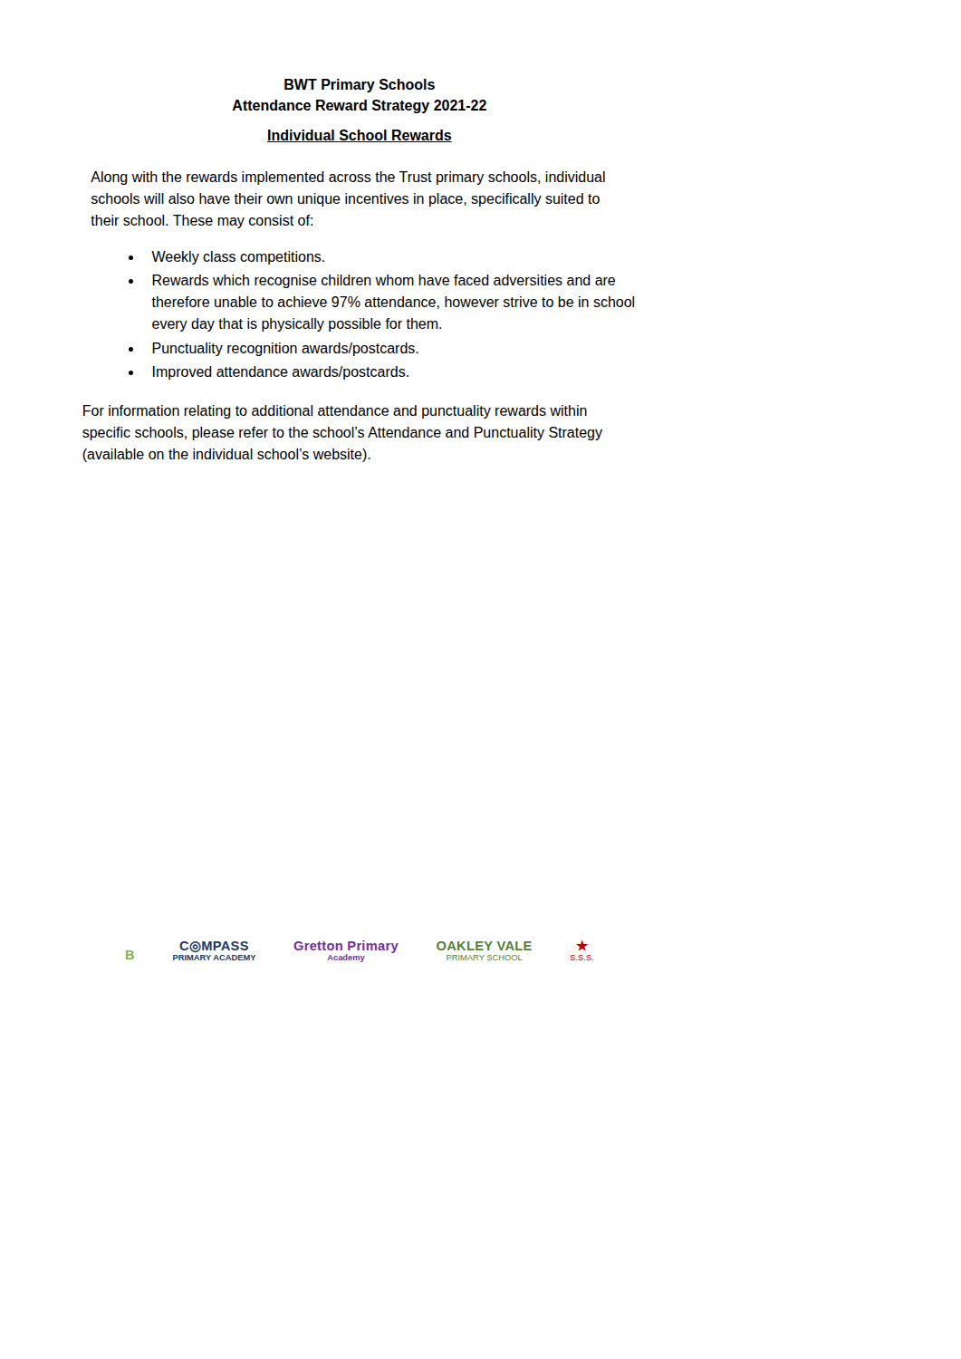BWT Primary Schools Attendance Reward Strategy 2021-22
Individual School Rewards
Along with the rewards implemented across the Trust primary schools, individual schools will also have their own unique incentives in place, specifically suited to their school. These may consist of:
Weekly class competitions.
Rewards which recognise children whom have faced adversities and are therefore unable to achieve 97% attendance, however strive to be in school every day that is physically possible for them.
Punctuality recognition awards/postcards.
Improved attendance awards/postcards.
For information relating to additional attendance and punctuality rewards within specific schools, please refer to the school’s Attendance and Punctuality Strategy (available on the individual school’s website).
B
C◎MPASS PRIMARY ACADEMY
Gretton Primary Academy
OAKLEY VALE PRIMARY SCHOOL
★S.S.S.